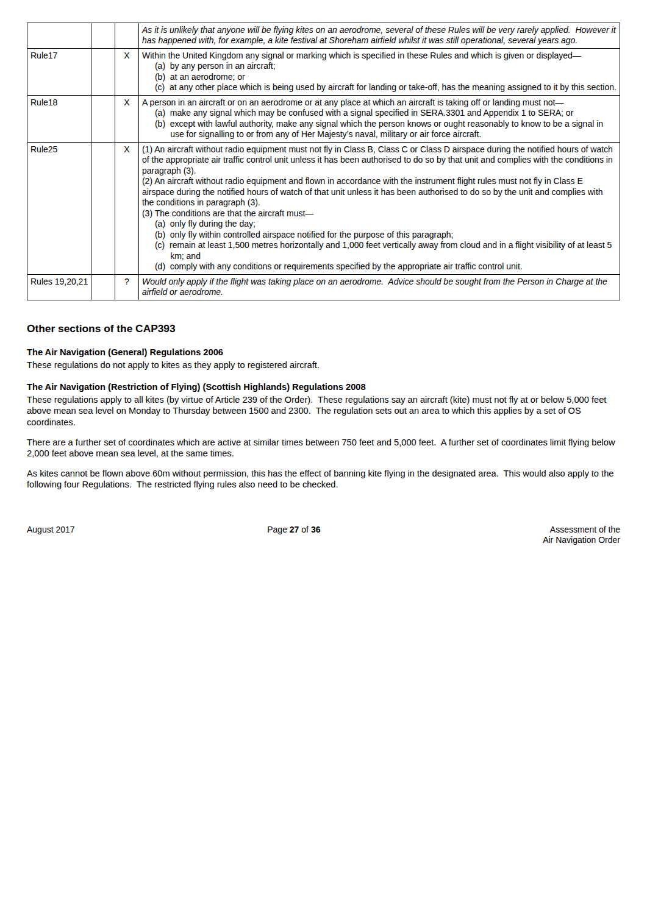| | | | As it is unlikely that anyone will be flying kites on an aerodrome, several of these Rules will be very rarely applied. However it has happened with, for example, a kite festival at Shoreham airfield whilst it was still operational, several years ago. |
| Rule17 | | X | Within the United Kingdom any signal or marking which is specified in these Rules and which is given or displayed— (a) by any person in an aircraft; (b) at an aerodrome; or (c) at any other place which is being used by aircraft for landing or take-off, has the meaning assigned to it by this section. |
| Rule18 | | X | A person in an aircraft or on an aerodrome or at any place at which an aircraft is taking off or landing must not— (a) make any signal which may be confused with a signal specified in SERA.3301 and Appendix 1 to SERA; or (b) except with lawful authority, make any signal which the person knows or ought reasonably to know to be a signal in use for signalling to or from any of Her Majesty’s naval, military or air force aircraft. |
| Rule25 | | X | (1) An aircraft without radio equipment must not fly in Class B, Class C or Class D airspace during the notified hours of watch of the appropriate air traffic control unit unless it has been authorised to do so by that unit and complies with the conditions in paragraph (3). (2) An aircraft without radio equipment and flown in accordance with the instrument flight rules must not fly in Class E airspace during the notified hours of watch of that unit unless it has been authorised to do so by the unit and complies with the conditions in paragraph (3). (3) The conditions are that the aircraft must— (a) only fly during the day; (b) only fly within controlled airspace notified for the purpose of this paragraph; (c) remain at least 1,500 metres horizontally and 1,000 feet vertically away from cloud and in a flight visibility of at least 5 km; and (d) comply with any conditions or requirements specified by the appropriate air traffic control unit. |
| Rules 19,20,21 | | ? | Would only apply if the flight was taking place on an aerodrome. Advice should be sought from the Person in Charge at the airfield or aerodrome. |
Other sections of the CAP393
The Air Navigation (General) Regulations 2006
These regulations do not apply to kites as they apply to registered aircraft.
The Air Navigation (Restriction of Flying) (Scottish Highlands) Regulations 2008
These regulations apply to all kites (by virtue of Article 239 of the Order). These regulations say an aircraft (kite) must not fly at or below 5,000 feet above mean sea level on Monday to Thursday between 1500 and 2300. The regulation sets out an area to which this applies by a set of OS coordinates.
There are a further set of coordinates which are active at similar times between 750 feet and 5,000 feet. A further set of coordinates limit flying below 2,000 feet above mean sea level, at the same times.
As kites cannot be flown above 60m without permission, this has the effect of banning kite flying in the designated area. This would also apply to the following four Regulations. The restricted flying rules also need to be checked.
August 2017
Page 27 of 36
Assessment of the
Air Navigation Order